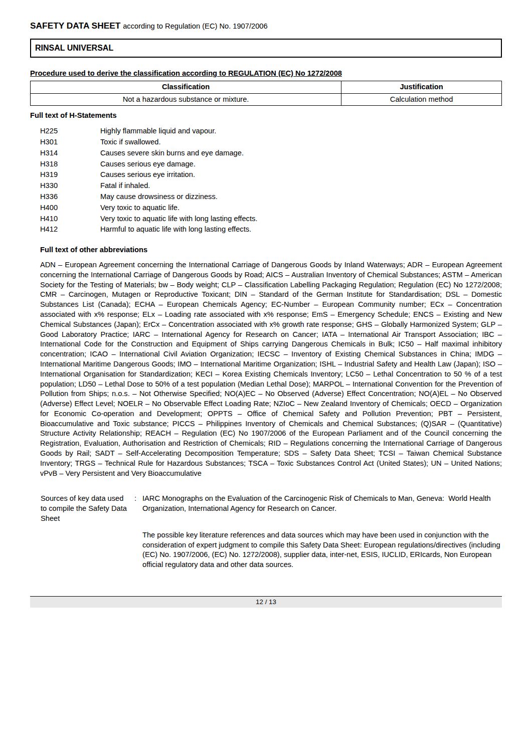SAFETY DATA SHEET according to Regulation (EC) No. 1907/2006
RINSAL UNIVERSAL
Procedure used to derive the classification according to REGULATION (EC) No 1272/2008
| Classification | Justification |
| --- | --- |
| Not a hazardous substance or mixture. | Calculation method |
Full text of H-Statements
| H225 | Highly flammable liquid and vapour. |
| H301 | Toxic if swallowed. |
| H314 | Causes severe skin burns and eye damage. |
| H318 | Causes serious eye damage. |
| H319 | Causes serious eye irritation. |
| H330 | Fatal if inhaled. |
| H336 | May cause drowsiness or dizziness. |
| H400 | Very toxic to aquatic life. |
| H410 | Very toxic to aquatic life with long lasting effects. |
| H412 | Harmful to aquatic life with long lasting effects. |
Full text of other abbreviations
ADN – European Agreement concerning the International Carriage of Dangerous Goods by Inland Waterways; ADR – European Agreement concerning the International Carriage of Dangerous Goods by Road; AICS – Australian Inventory of Chemical Substances; ASTM – American Society for the Testing of Materials; bw – Body weight; CLP – Classification Labelling Packaging Regulation; Regulation (EC) No 1272/2008; CMR – Carcinogen, Mutagen or Reproductive Toxicant; DIN – Standard of the German Institute for Standardisation; DSL – Domestic Substances List (Canada); ECHA – European Chemicals Agency; EC-Number – European Community number; ECx – Concentration associated with x% response; ELx – Loading rate associated with x% response; EmS – Emergency Schedule; ENCS – Existing and New Chemical Substances (Japan); ErCx – Concentration associated with x% growth rate response; GHS – Globally Harmonized System; GLP – Good Laboratory Practice; IARC – International Agency for Research on Cancer; IATA – International Air Transport Association; IBC – International Code for the Construction and Equipment of Ships carrying Dangerous Chemicals in Bulk; IC50 – Half maximal inhibitory concentration; ICAO – International Civil Aviation Organization; IECSC – Inventory of Existing Chemical Substances in China; IMDG – International Maritime Dangerous Goods; IMO – International Maritime Organization; ISHL – Industrial Safety and Health Law (Japan); ISO – International Organisation for Standardization; KECI – Korea Existing Chemicals Inventory; LC50 – Lethal Concentration to 50 % of a test population; LD50 – Lethal Dose to 50% of a test population (Median Lethal Dose); MARPOL – International Convention for the Prevention of Pollution from Ships; n.o.s. – Not Otherwise Specified; NO(A)EC – No Observed (Adverse) Effect Concentration; NO(A)EL – No Observed (Adverse) Effect Level; NOELR – No Observable Effect Loading Rate; NZIoC – New Zealand Inventory of Chemicals; OECD – Organization for Economic Co-operation and Development; OPPTS – Office of Chemical Safety and Pollution Prevention; PBT – Persistent, Bioaccumulative and Toxic substance; PICCS – Philippines Inventory of Chemicals and Chemical Substances; (Q)SAR – (Quantitative) Structure Activity Relationship; REACH – Regulation (EC) No 1907/2006 of the European Parliament and of the Council concerning the Registration, Evaluation, Authorisation and Restriction of Chemicals; RID – Regulations concerning the International Carriage of Dangerous Goods by Rail; SADT – Self-Accelerating Decomposition Temperature; SDS – Safety Data Sheet; TCSI – Taiwan Chemical Substance Inventory; TRGS – Technical Rule for Hazardous Substances; TSCA – Toxic Substances Control Act (United States); UN – United Nations; vPvB – Very Persistent and Very Bioaccumulative
| Sources of key data used to compile the Safety Data Sheet | : | IARC Monographs on the Evaluation of the Carcinogenic Risk of Chemicals to Man, Geneva: World Health Organization, International Agency for Research on Cancer. |
| | | The possible key literature references and data sources which may have been used in conjunction with the consideration of expert judgment to compile this Safety Data Sheet: European regulations/directives (including (EC) No. 1907/2006, (EC) No. 1272/2008), supplier data, inter-net, ESIS, IUCLID, ERIcards, Non European official regulatory data and other data sources. |
12 / 13